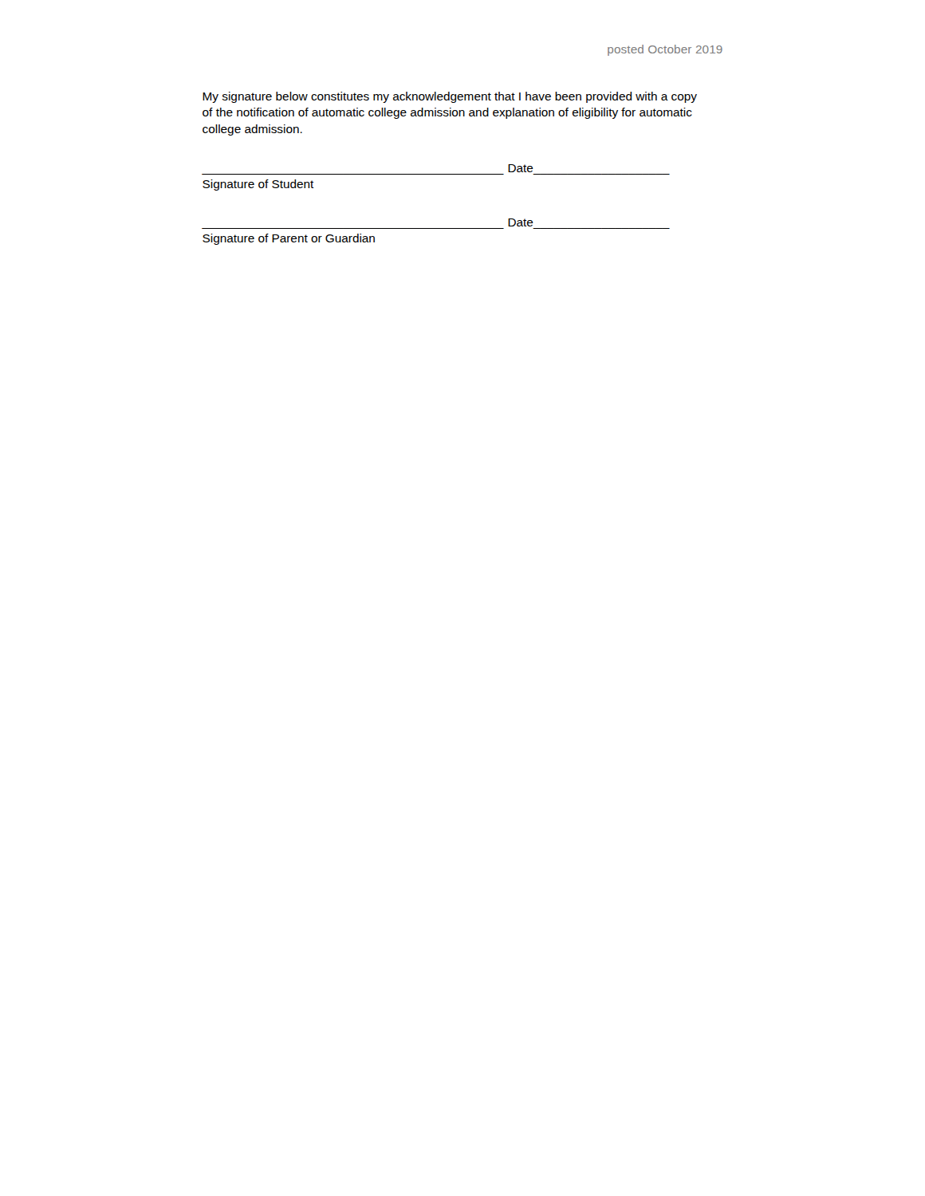posted October 2019
My signature below constitutes my acknowledgement that I have been provided with a copy of the notification of automatic college admission and explanation of eligibility for automatic college admission.
_______________________________________________Date____________________
Signature of Student
_______________________________________________Date____________________
Signature of Parent or Guardian